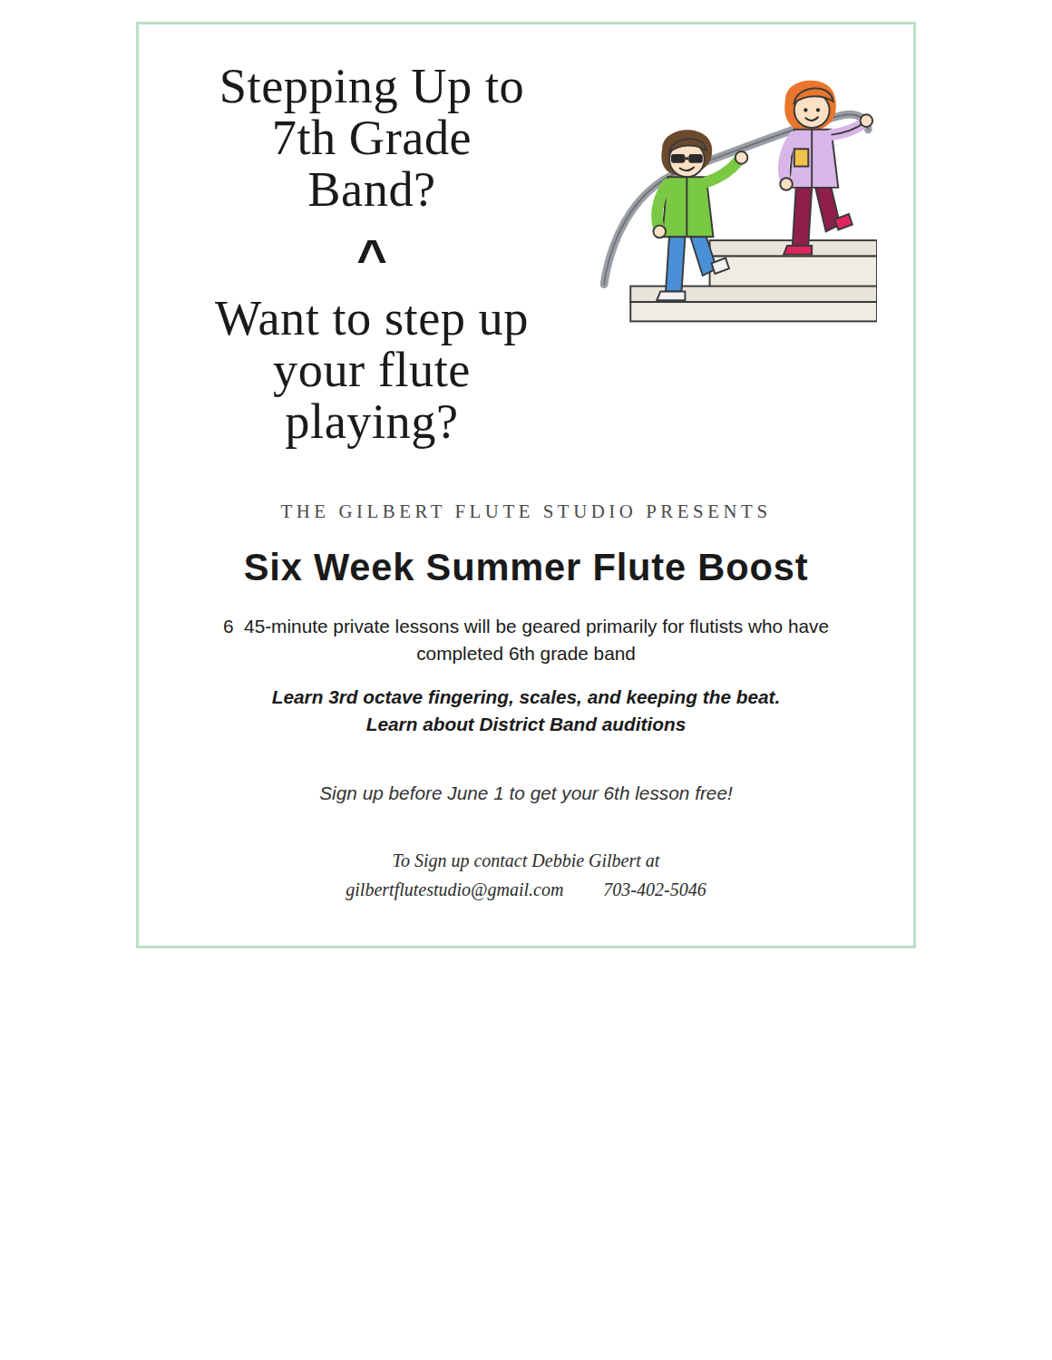Stepping Up to
7th Grade
Band?
^
Want to step up
your flute
playing?
The Gilbert Flute Studio Presents
Six Week Summer Flute Boost
6 45-minute private lessons will be geared primarily for flutists who have completed 6th grade band
Learn 3rd octave fingering, scales, and keeping the beat. Learn about District Band auditions
Sign up before June 1 to get your 6th lesson free!
To Sign up contact Debbie Gilbert at
gilbertflutestudio@gmail.com 703-402-5046